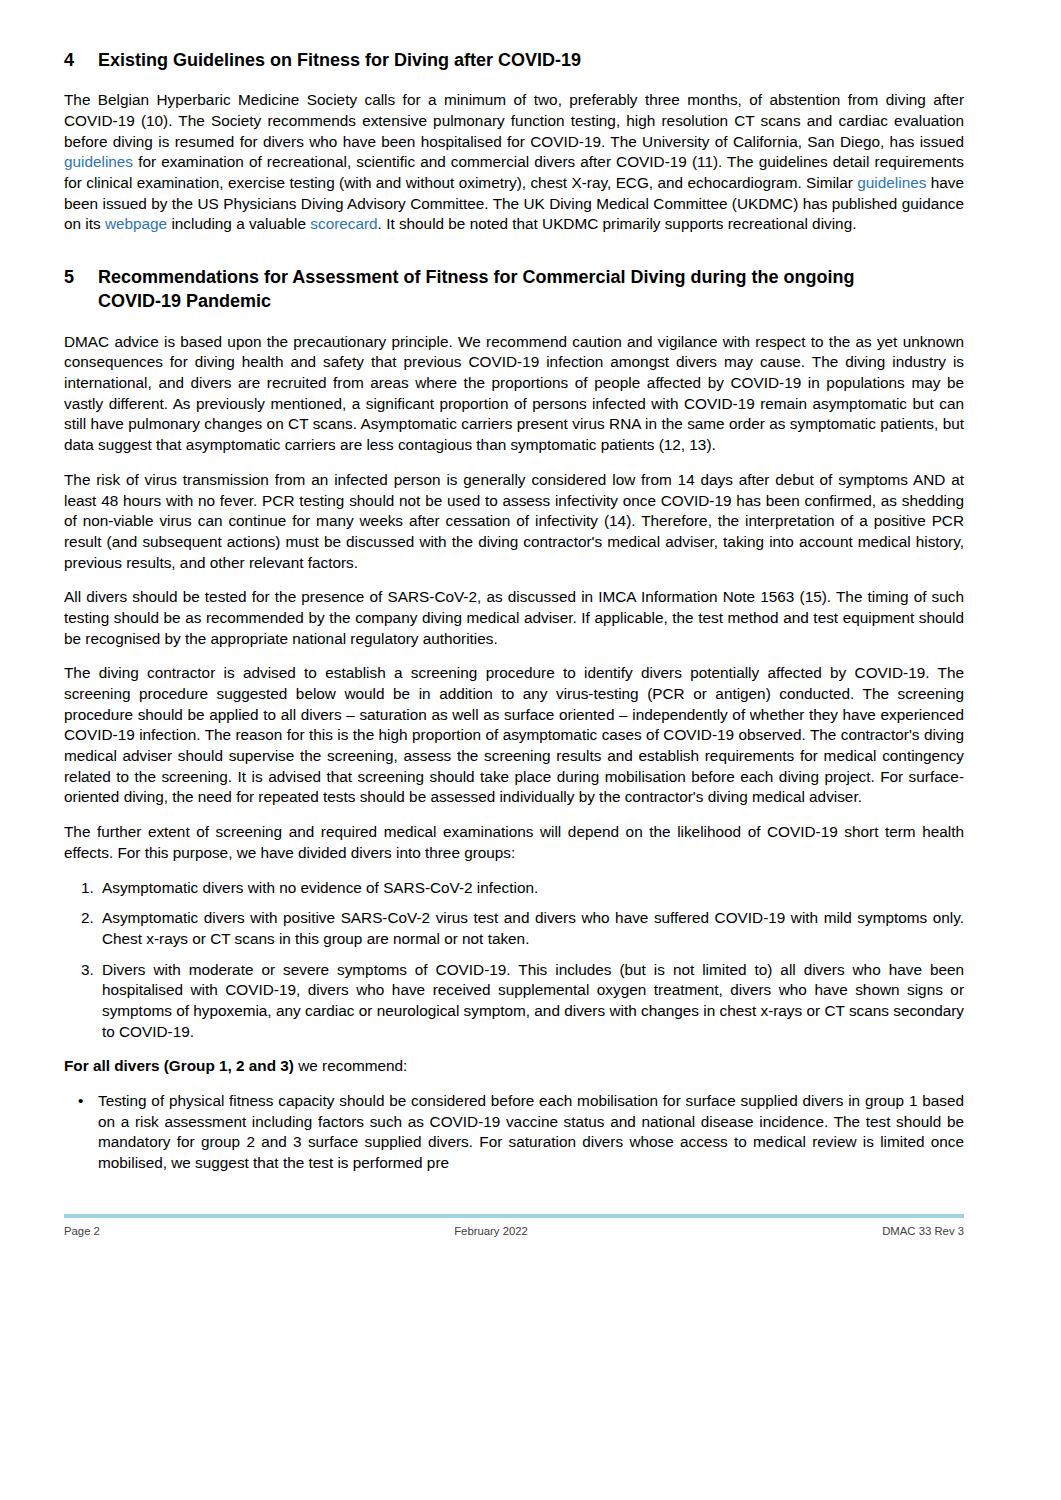4 Existing Guidelines on Fitness for Diving after COVID-19
The Belgian Hyperbaric Medicine Society calls for a minimum of two, preferably three months, of abstention from diving after COVID-19 (10). The Society recommends extensive pulmonary function testing, high resolution CT scans and cardiac evaluation before diving is resumed for divers who have been hospitalised for COVID-19. The University of California, San Diego, has issued guidelines for examination of recreational, scientific and commercial divers after COVID-19 (11). The guidelines detail requirements for clinical examination, exercise testing (with and without oximetry), chest X-ray, ECG, and echocardiogram. Similar guidelines have been issued by the US Physicians Diving Advisory Committee. The UK Diving Medical Committee (UKDMC) has published guidance on its webpage including a valuable scorecard. It should be noted that UKDMC primarily supports recreational diving.
5 Recommendations for Assessment of Fitness for Commercial Diving during the ongoing COVID-19 Pandemic
DMAC advice is based upon the precautionary principle. We recommend caution and vigilance with respect to the as yet unknown consequences for diving health and safety that previous COVID-19 infection amongst divers may cause. The diving industry is international, and divers are recruited from areas where the proportions of people affected by COVID-19 in populations may be vastly different. As previously mentioned, a significant proportion of persons infected with COVID-19 remain asymptomatic but can still have pulmonary changes on CT scans. Asymptomatic carriers present virus RNA in the same order as symptomatic patients, but data suggest that asymptomatic carriers are less contagious than symptomatic patients (12, 13).
The risk of virus transmission from an infected person is generally considered low from 14 days after debut of symptoms AND at least 48 hours with no fever. PCR testing should not be used to assess infectivity once COVID-19 has been confirmed, as shedding of non-viable virus can continue for many weeks after cessation of infectivity (14). Therefore, the interpretation of a positive PCR result (and subsequent actions) must be discussed with the diving contractor's medical adviser, taking into account medical history, previous results, and other relevant factors.
All divers should be tested for the presence of SARS-CoV-2, as discussed in IMCA Information Note 1563 (15). The timing of such testing should be as recommended by the company diving medical adviser. If applicable, the test method and test equipment should be recognised by the appropriate national regulatory authorities.
The diving contractor is advised to establish a screening procedure to identify divers potentially affected by COVID-19. The screening procedure suggested below would be in addition to any virus-testing (PCR or antigen) conducted. The screening procedure should be applied to all divers – saturation as well as surface oriented – independently of whether they have experienced COVID-19 infection. The reason for this is the high proportion of asymptomatic cases of COVID-19 observed. The contractor's diving medical adviser should supervise the screening, assess the screening results and establish requirements for medical contingency related to the screening. It is advised that screening should take place during mobilisation before each diving project. For surface-oriented diving, the need for repeated tests should be assessed individually by the contractor's diving medical adviser.
The further extent of screening and required medical examinations will depend on the likelihood of COVID-19 short term health effects. For this purpose, we have divided divers into three groups:
Asymptomatic divers with no evidence of SARS-CoV-2 infection.
Asymptomatic divers with positive SARS-CoV-2 virus test and divers who have suffered COVID-19 with mild symptoms only. Chest x-rays or CT scans in this group are normal or not taken.
Divers with moderate or severe symptoms of COVID-19. This includes (but is not limited to) all divers who have been hospitalised with COVID-19, divers who have received supplemental oxygen treatment, divers who have shown signs or symptoms of hypoxemia, any cardiac or neurological symptom, and divers with changes in chest x-rays or CT scans secondary to COVID-19.
For all divers (Group 1, 2 and 3) we recommend:
Testing of physical fitness capacity should be considered before each mobilisation for surface supplied divers in group 1 based on a risk assessment including factors such as COVID-19 vaccine status and national disease incidence. The test should be mandatory for group 2 and 3 surface supplied divers. For saturation divers whose access to medical review is limited once mobilised, we suggest that the test is performed pre
Page 2
February 2022
DMAC 33 Rev 3